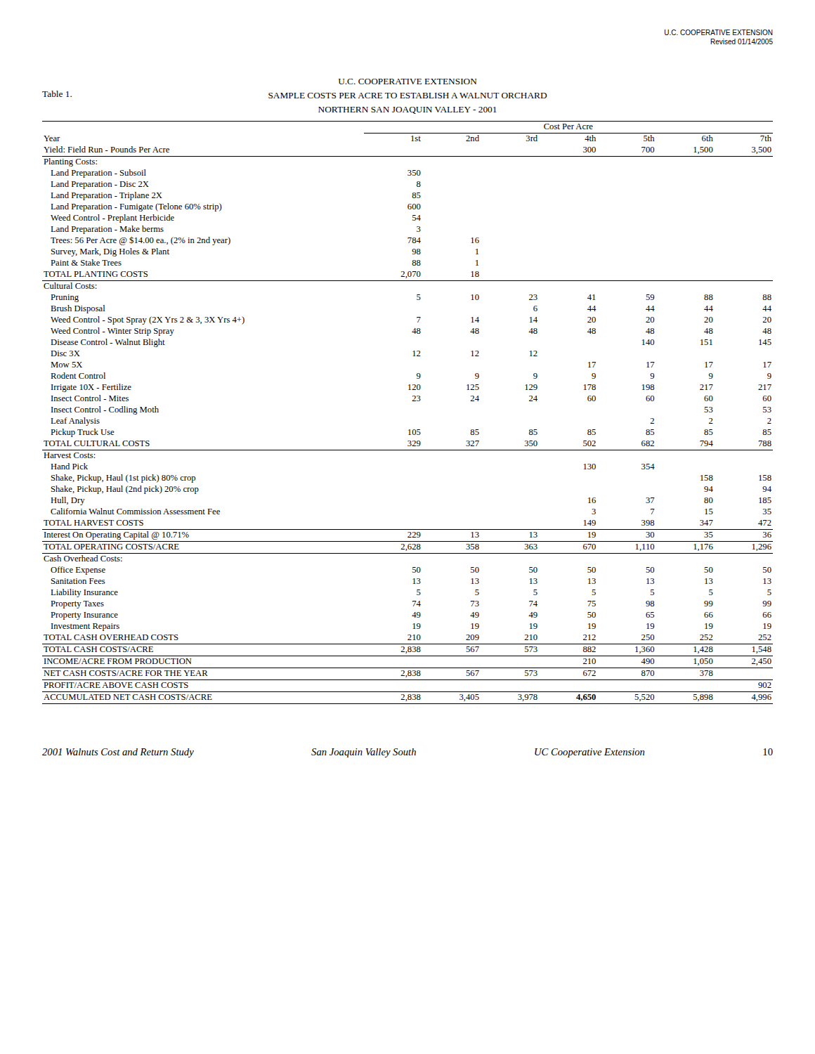U.C. COOPERATIVE EXTENSION
Revised 01/14/2005
Table 1.
U.C. COOPERATIVE EXTENSION
SAMPLE COSTS PER ACRE TO ESTABLISH A WALNUT ORCHARD
NORTHERN SAN JOAQUIN VALLEY - 2001
| | Cost Per Acre |
| Year | 1st | 2nd | 3rd | 4th | 5th | 6th | 7th |
| Yield: Field Run - Pounds Per Acre | | | | 300 | 700 | 1,500 | 3,500 |
| Planting Costs: | | | | | | | |
| Land Preparation - Subsoil | 350 | | | | | | |
| Land Preparation - Disc 2X | 8 | | | | | | |
| Land Preparation - Triplane 2X | 85 | | | | | | |
| Land Preparation - Fumigate (Telone 60% strip) | 600 | | | | | | |
| Weed Control - Preplant Herbicide | 54 | | | | | | |
| Land Preparation - Make berms | 3 | | | | | | |
| Trees: 56 Per Acre @ $14.00 ea., (2% in 2nd year) | 784 | 16 | | | | | |
| Survey, Mark, Dig Holes & Plant | 98 | 1 | | | | | |
| Paint & Stake Trees | 88 | 1 | | | | | |
| TOTAL PLANTING COSTS | 2,070 | 18 | | | | | |
| Cultural Costs: | | | | | | | |
| Pruning | 5 | 10 | 23 | 41 | 59 | 88 | 88 |
| Brush Disposal | | | 6 | 44 | 44 | 44 | 44 |
| Weed Control - Spot Spray (2X Yrs 2 & 3, 3X Yrs 4+) | 7 | 14 | 14 | 20 | 20 | 20 | 20 |
| Weed Control - Winter Strip Spray | 48 | 48 | 48 | 48 | 48 | 48 | 48 |
| Disease Control - Walnut Blight | | | | | 140 | 151 | 145 |
| Disc 3X | 12 | 12 | 12 | | | | |
| Mow 5X | | | | 17 | 17 | 17 | 17 |
| Rodent Control | 9 | 9 | 9 | 9 | 9 | 9 | 9 |
| Irrigate 10X - Fertilize | 120 | 125 | 129 | 178 | 198 | 217 | 217 |
| Insect Control - Mites | 23 | 24 | 24 | 60 | 60 | 60 | 60 |
| Insect Control - Codling Moth | | | | | | 53 | 53 |
| Leaf Analysis | | | | | 2 | 2 | 2 |
| Pickup Truck Use | 105 | 85 | 85 | 85 | 85 | 85 | 85 |
| TOTAL CULTURAL COSTS | 329 | 327 | 350 | 502 | 682 | 794 | 788 |
| Harvest Costs: | | | | | | | |
| Hand Pick | | | | 130 | 354 | | |
| Shake, Pickup, Haul (1st pick) 80% crop | | | | | | 158 | 158 |
| Shake, Pickup, Haul (2nd pick) 20% crop | | | | | | 94 | 94 |
| Hull, Dry | | | | 16 | 37 | 80 | 185 |
| California Walnut Commission Assessment Fee | | | | 3 | 7 | 15 | 35 |
| TOTAL HARVEST COSTS | | | | 149 | 398 | 347 | 472 |
| Interest On Operating Capital @ 10.71% | 229 | 13 | 13 | 19 | 30 | 35 | 36 |
| TOTAL OPERATING COSTS/ACRE | 2,628 | 358 | 363 | 670 | 1,110 | 1,176 | 1,296 |
| Cash Overhead Costs: | | | | | | | |
| Office Expense | 50 | 50 | 50 | 50 | 50 | 50 | 50 |
| Sanitation Fees | 13 | 13 | 13 | 13 | 13 | 13 | 13 |
| Liability Insurance | 5 | 5 | 5 | 5 | 5 | 5 | 5 |
| Property Taxes | 74 | 73 | 74 | 75 | 98 | 99 | 99 |
| Property Insurance | 49 | 49 | 49 | 50 | 65 | 66 | 66 |
| Investment Repairs | 19 | 19 | 19 | 19 | 19 | 19 | 19 |
| TOTAL CASH OVERHEAD COSTS | 210 | 209 | 210 | 212 | 250 | 252 | 252 |
| TOTAL CASH COSTS/ACRE | 2,838 | 567 | 573 | 882 | 1,360 | 1,428 | 1,548 |
| INCOME/ACRE FROM PRODUCTION | | | | 210 | 490 | 1,050 | 2,450 |
| NET CASH COSTS/ACRE FOR THE YEAR | 2,838 | 567 | 573 | 672 | 870 | 378 | |
| PROFIT/ACRE ABOVE CASH COSTS | | | | | | | 902 |
| ACCUMULATED NET CASH COSTS/ACRE | 2,838 | 3,405 | 3,978 | 4,650 | 5,520 | 5,898 | 4,996 |
2001 Walnuts Cost and Return Study San Joaquin Valley South UC Cooperative Extension 10